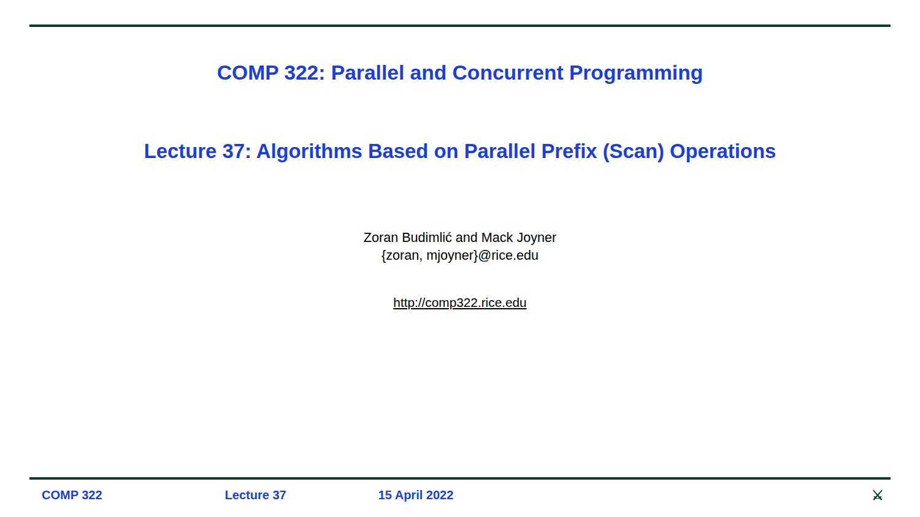COMP 322: Parallel and Concurrent Programming
Lecture 37: Algorithms Based on Parallel Prefix (Scan) Operations
Zoran Budimlić and Mack Joyner {zoran, mjoyner}@rice.edu
http://comp322.rice.edu
COMP 322 Lecture 37 15 April 2022 ⚔